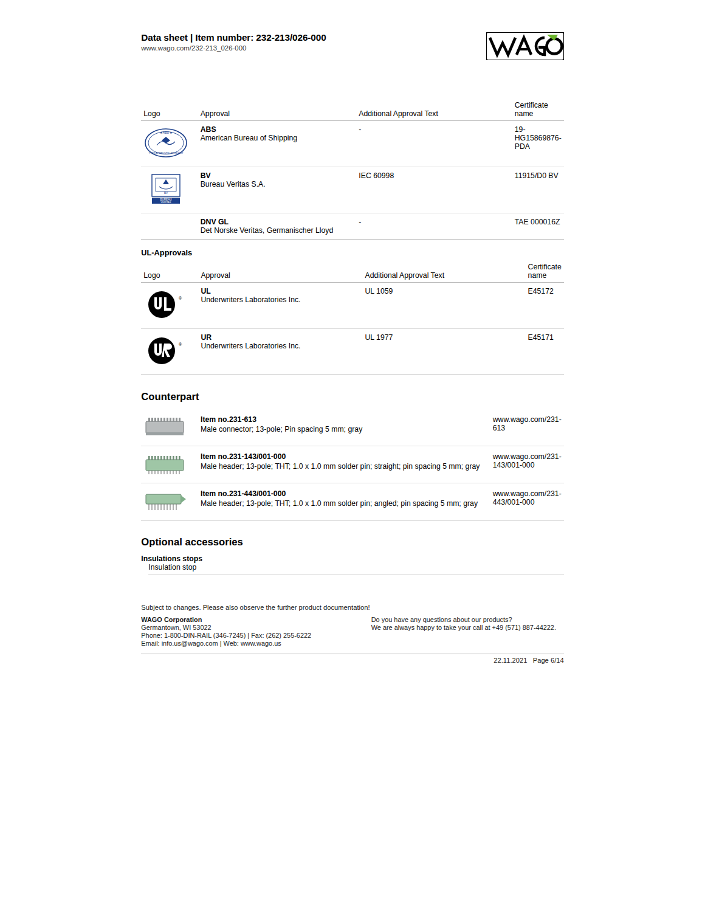Data sheet | Item number: 232-213/026-000
www.wago.com/232-213_026-000
| Logo | Approval | Additional Approval Text | Certificate name |
| --- | --- | --- | --- |
| ★ ABS ★ TYPE APPROVED PRODUCT | ABS American Bureau of Shipping | - | 19- HG15869876- PDA |
| BV BUREAU VERITAS | BV Bureau Veritas S.A. | IEC 60998 | 11915/D0 BV |
| | DNV GL Det Norske Veritas, Germanischer Lloyd | - | TAE 000016Z |
UL-Approvals
| Logo | Approval | Additional Approval Text | Certificate name |
| --- | --- | --- | --- |
| ® | UL Underwriters Laboratories Inc. | UL 1059 | E45172 |
| ® | UR Underwriters Laboratories Inc. | UL 1977 | E45171 |
Counterpart
| | Item no.231-613 Male connector; 13-pole; Pin spacing 5 mm; gray | www.wago.com/231-613 |
| | Item no.231-143/001-000 Male header; 13-pole; THT; 1.0 x 1.0 mm solder pin; straight; pin spacing 5 mm; gray | www.wago.com/231-143/001-000 |
| | Item no.231-443/001-000 Male header; 13-pole; THT; 1.0 x 1.0 mm solder pin; angled; pin spacing 5 mm; gray | www.wago.com/231-443/001-000 |
Optional accessories
Insulations stops
Insulation stop
Subject to changes. Please also observe the further product documentation!
WAGO Corporation
Germantown, WI 53022
Phone: 1-800-DIN-RAIL (346-7245) | Fax: (262) 255-6222
Email: info.us@wago.com | Web: www.wago.us
Do you have any questions about our products?
We are always happy to take your call at +49 (571) 887-44222.
22.11.2021 Page 6/14